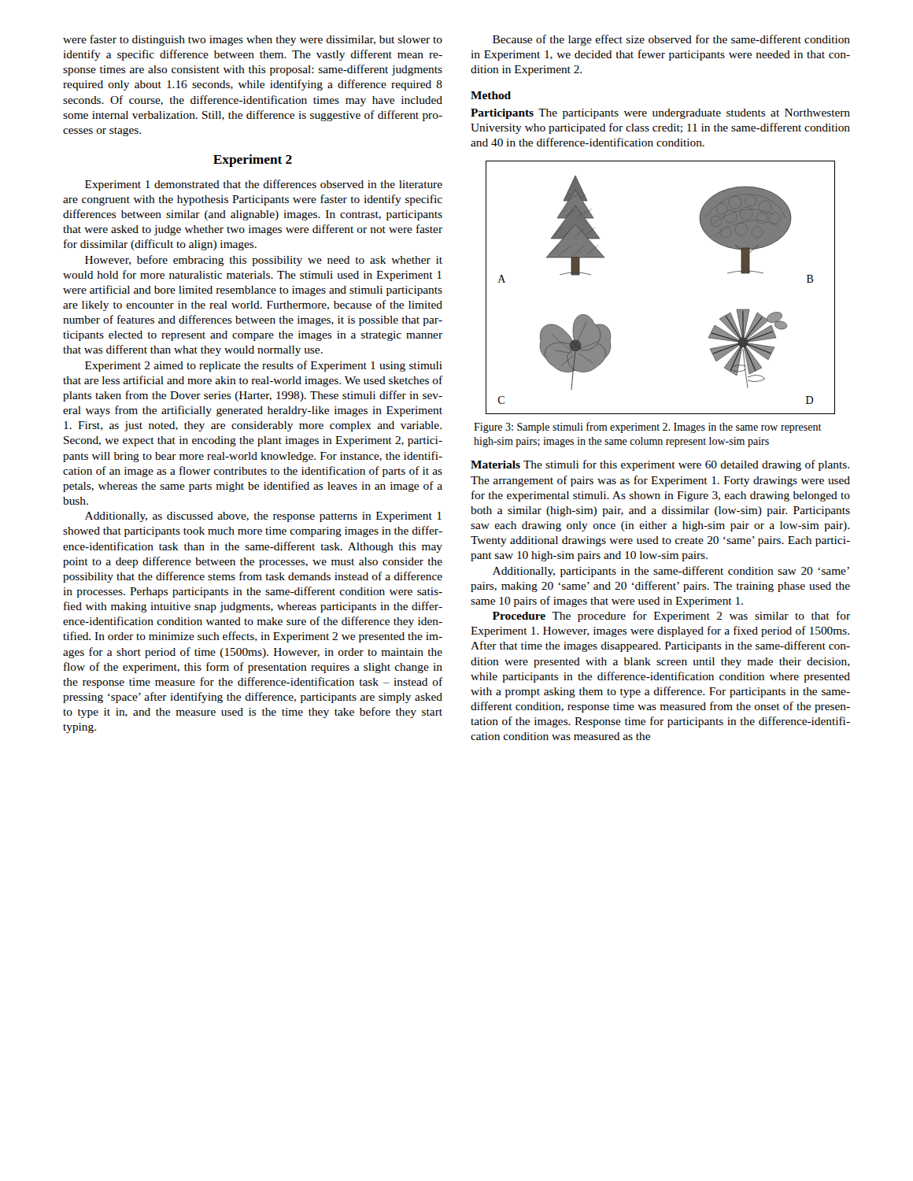were faster to distinguish two images when they were dissimilar, but slower to identify a specific difference between them. The vastly different mean response times are also consistent with this proposal: same-different judgments required only about 1.16 seconds, while identifying a difference required 8 seconds. Of course, the difference-identification times may have included some internal verbalization. Still, the difference is suggestive of different processes or stages.
Experiment 2
Experiment 1 demonstrated that the differences observed in the literature are congruent with the hypothesis Participants were faster to identify specific differences between similar (and alignable) images. In contrast, participants that were asked to judge whether two images were different or not were faster for dissimilar (difficult to align) images.
However, before embracing this possibility we need to ask whether it would hold for more naturalistic materials. The stimuli used in Experiment 1 were artificial and bore limited resemblance to images and stimuli participants are likely to encounter in the real world. Furthermore, because of the limited number of features and differences between the images, it is possible that participants elected to represent and compare the images in a strategic manner that was different than what they would normally use.
Experiment 2 aimed to replicate the results of Experiment 1 using stimuli that are less artificial and more akin to real-world images. We used sketches of plants taken from the Dover series (Harter, 1998). These stimuli differ in several ways from the artificially generated heraldry-like images in Experiment 1. First, as just noted, they are considerably more complex and variable. Second, we expect that in encoding the plant images in Experiment 2, participants will bring to bear more real-world knowledge. For instance, the identification of an image as a flower contributes to the identification of parts of it as petals, whereas the same parts might be identified as leaves in an image of a bush.
Additionally, as discussed above, the response patterns in Experiment 1 showed that participants took much more time comparing images in the difference-identification task than in the same-different task. Although this may point to a deep difference between the processes, we must also consider the possibility that the difference stems from task demands instead of a difference in processes. Perhaps participants in the same-different condition were satisfied with making intuitive snap judgments, whereas participants in the difference-identification condition wanted to make sure of the difference they identified. In order to minimize such effects, in Experiment 2 we presented the images for a short period of time (1500ms). However, in order to maintain the flow of the experiment, this form of presentation requires a slight change in the response time measure for the difference-identification task – instead of pressing ‘space’ after identifying the difference, participants are simply asked to type it in, and the measure used is the time they take before they start typing.
Because of the large effect size observed for the same-different condition in Experiment 1, we decided that fewer participants were needed in that condition in Experiment 2.
Method
Participants The participants were undergraduate students at Northwestern University who participated for class credit; 11 in the same-different condition and 40 in the difference-identification condition.
A
B
C
D
Figure 3: Sample stimuli from experiment 2. Images in the same row represent high-sim pairs; images in the same column represent low-sim pairs
Materials The stimuli for this experiment were 60 detailed drawing of plants. The arrangement of pairs was as for Experiment 1. Forty drawings were used for the experimental stimuli. As shown in Figure 3, each drawing belonged to both a similar (high-sim) pair, and a dissimilar (low-sim) pair. Participants saw each drawing only once (in either a high-sim pair or a low-sim pair). Twenty additional drawings were used to create 20 ‘same’ pairs. Each participant saw 10 high-sim pairs and 10 low-sim pairs.
Additionally, participants in the same-different condition saw 20 ‘same’ pairs, making 20 ‘same’ and 20 ‘different’ pairs. The training phase used the same 10 pairs of images that were used in Experiment 1.
Procedure The procedure for Experiment 2 was similar to that for Experiment 1. However, images were displayed for a fixed period of 1500ms. After that time the images disappeared. Participants in the same-different condition were presented with a blank screen until they made their decision, while participants in the difference-identification condition where presented with a prompt asking them to type a difference. For participants in the same-different condition, response time was measured from the onset of the presentation of the images. Response time for participants in the difference-identification condition was measured as the